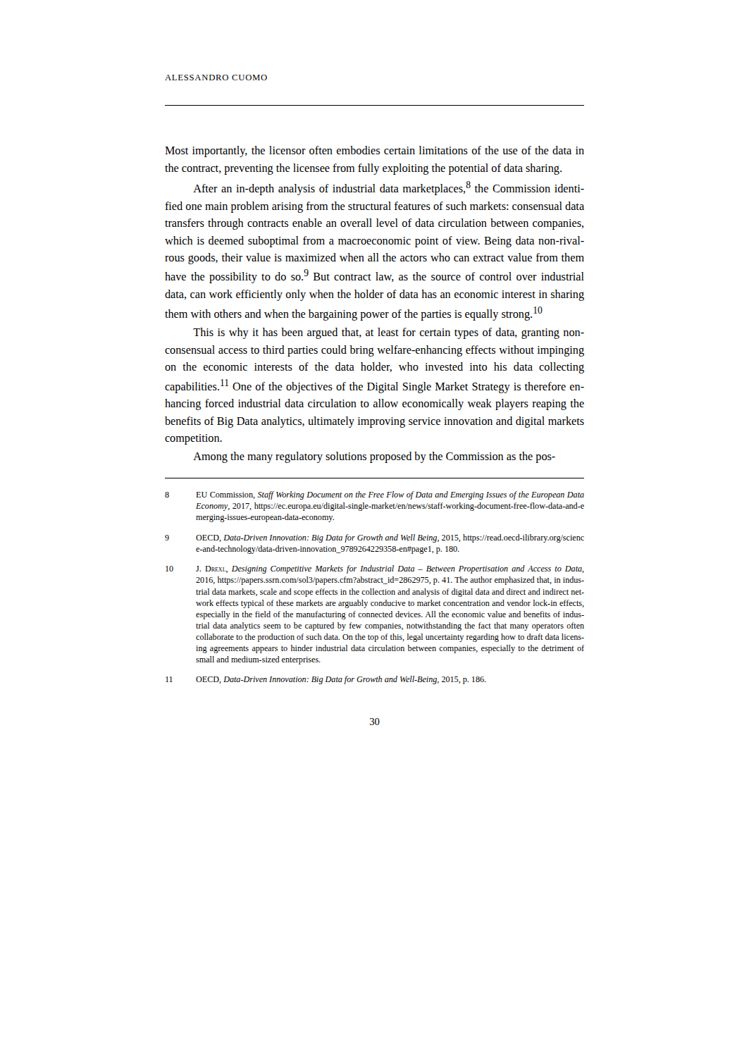ALESSANDRO CUOMO
Most importantly, the licensor often embodies certain limitations of the use of the data in the contract, preventing the licensee from fully exploiting the potential of data sharing.
After an in-depth analysis of industrial data marketplaces,8 the Commission identified one main problem arising from the structural features of such markets: consensual data transfers through contracts enable an overall level of data circulation between companies, which is deemed suboptimal from a macroeconomic point of view. Being data non-rivalrous goods, their value is maximized when all the actors who can extract value from them have the possibility to do so.9 But contract law, as the source of control over industrial data, can work efficiently only when the holder of data has an economic interest in sharing them with others and when the bargaining power of the parties is equally strong.10
This is why it has been argued that, at least for certain types of data, granting non-consensual access to third parties could bring welfare-enhancing effects without impinging on the economic interests of the data holder, who invested into his data collecting capabilities.11 One of the objectives of the Digital Single Market Strategy is therefore enhancing forced industrial data circulation to allow economically weak players reaping the benefits of Big Data analytics, ultimately improving service innovation and digital markets competition.
Among the many regulatory solutions proposed by the Commission as the pos-
8
EU Commission, Staff Working Document on the Free Flow of Data and Emerging Issues of the European Data Economy, 2017, https://ec.europa.eu/digital-single-market/en/news/staff-working-document-free-flow-data-and-emerging-issues-european-data-economy.
9
OECD, Data-Driven Innovation: Big Data for Growth and Well Being, 2015, https://read.oecd-ilibrary.org/science-and-technology/data-driven-innovation_9789264229358-en#page1, p. 180.
10
J. Drexl, Designing Competitive Markets for Industrial Data – Between Propertisation and Access to Data, 2016, https://papers.ssrn.com/sol3/papers.cfm?abstract_id=2862975, p. 41. The author emphasized that, in industrial data markets, scale and scope effects in the collection and analysis of digital data and direct and indirect network effects typical of these markets are arguably conducive to market concentration and vendor lock-in effects, especially in the field of the manufacturing of connected devices. All the economic value and benefits of industrial data analytics seem to be captured by few companies, notwithstanding the fact that many operators often collaborate to the production of such data. On the top of this, legal uncertainty regarding how to draft data licensing agreements appears to hinder industrial data circulation between companies, especially to the detriment of small and medium-sized enterprises.
11
OECD, Data-Driven Innovation: Big Data for Growth and Well-Being, 2015, p. 186.
30